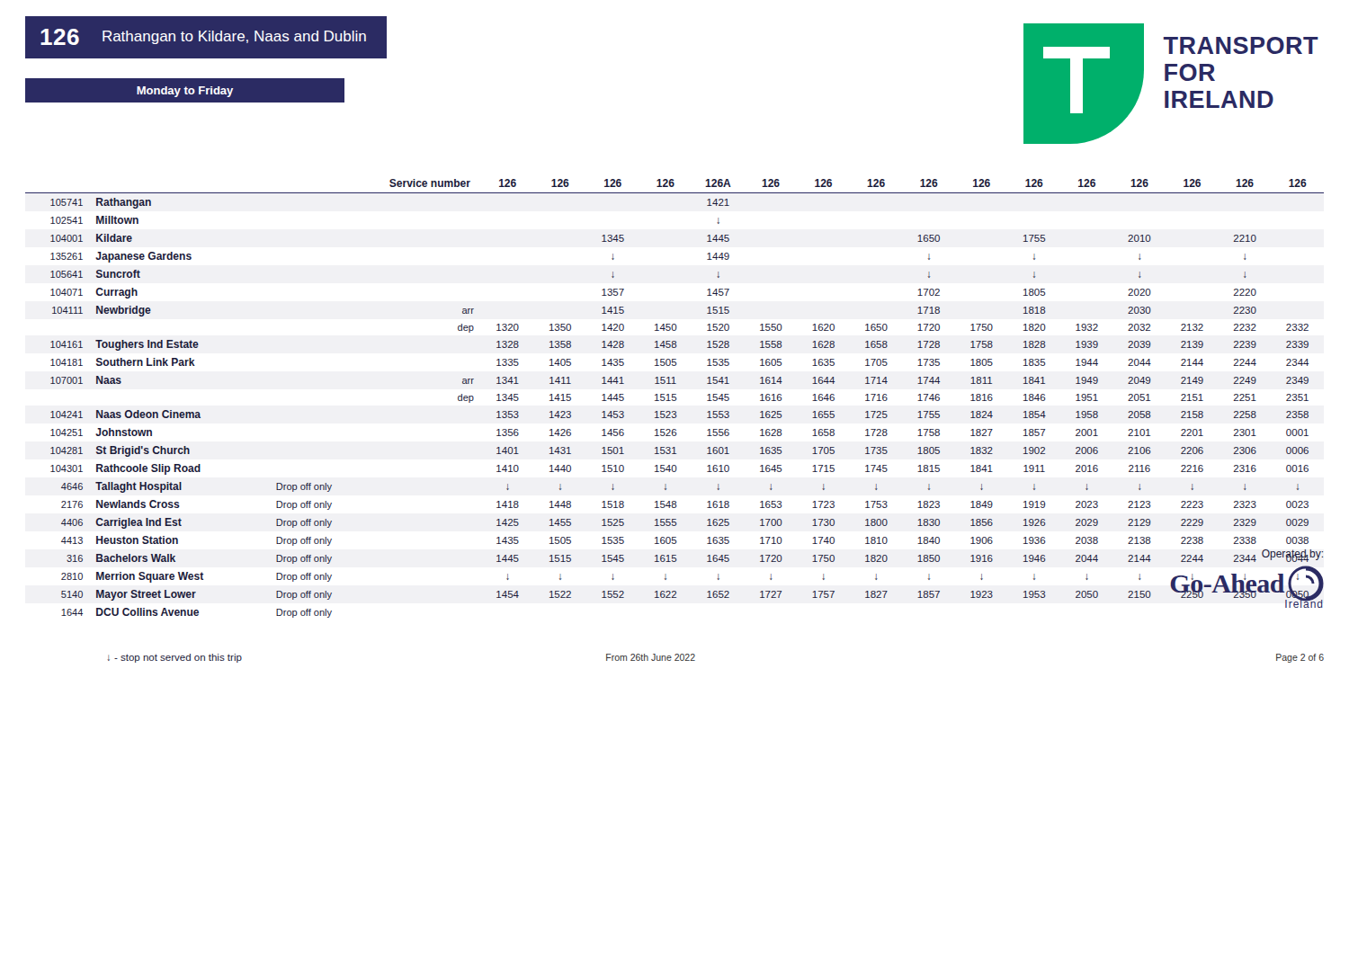126
Rathangan to Kildare, Naas and Dublin
Monday to Friday
TRANSPORT
FOR
IRELAND
| | | | Service number | 126 | 126 | 126 | 126 | 126A | 126 | 126 | 126 | 126 | 126 | 126 | 126 | 126 | 126 | 126 | 126 |
| --- | --- | --- | --- | --- | --- | --- | --- | --- | --- | --- | --- | --- | --- | --- | --- | --- | --- | --- | --- |
| 105741 | Rathangan | | | | | | | 1421 | | | | | | | | | | | |
| 102541 | Milltown | | | | | | | ↓ | | | | | | | | | | | |
| 104001 | Kildare | | | | | 1345 | | 1445 | | | | 1650 | | 1755 | | 2010 | | 2210 | |
| 135261 | Japanese Gardens | | | | | ↓ | | 1449 | | | | ↓ | | ↓ | | ↓ | | ↓ | |
| 105641 | Suncroft | | | | | ↓ | | ↓ | | | | ↓ | | ↓ | | ↓ | | ↓ | |
| 104071 | Curragh | | | | | 1357 | | 1457 | | | | 1702 | | 1805 | | 2020 | | 2220 | |
| 104111 | Newbridge | | arr | | | 1415 | | 1515 | | | | 1718 | | 1818 | | 2030 | | 2230 | |
| | | | dep | 1320 | 1350 | 1420 | 1450 | 1520 | 1550 | 1620 | 1650 | 1720 | 1750 | 1820 | 1932 | 2032 | 2132 | 2232 | 2332 |
| 104161 | Toughers Ind Estate | | | 1328 | 1358 | 1428 | 1458 | 1528 | 1558 | 1628 | 1658 | 1728 | 1758 | 1828 | 1939 | 2039 | 2139 | 2239 | 2339 |
| 104181 | Southern Link Park | | | 1335 | 1405 | 1435 | 1505 | 1535 | 1605 | 1635 | 1705 | 1735 | 1805 | 1835 | 1944 | 2044 | 2144 | 2244 | 2344 |
| 107001 | Naas | | arr | 1341 | 1411 | 1441 | 1511 | 1541 | 1614 | 1644 | 1714 | 1744 | 1811 | 1841 | 1949 | 2049 | 2149 | 2249 | 2349 |
| | | | dep | 1345 | 1415 | 1445 | 1515 | 1545 | 1616 | 1646 | 1716 | 1746 | 1816 | 1846 | 1951 | 2051 | 2151 | 2251 | 2351 |
| 104241 | Naas Odeon Cinema | | | 1353 | 1423 | 1453 | 1523 | 1553 | 1625 | 1655 | 1725 | 1755 | 1824 | 1854 | 1958 | 2058 | 2158 | 2258 | 2358 |
| 104251 | Johnstown | | | 1356 | 1426 | 1456 | 1526 | 1556 | 1628 | 1658 | 1728 | 1758 | 1827 | 1857 | 2001 | 2101 | 2201 | 2301 | 0001 |
| 104281 | St Brigid's Church | | | 1401 | 1431 | 1501 | 1531 | 1601 | 1635 | 1705 | 1735 | 1805 | 1832 | 1902 | 2006 | 2106 | 2206 | 2306 | 0006 |
| 104301 | Rathcoole Slip Road | | | 1410 | 1440 | 1510 | 1540 | 1610 | 1645 | 1715 | 1745 | 1815 | 1841 | 1911 | 2016 | 2116 | 2216 | 2316 | 0016 |
| 4646 | Tallaght Hospital | Drop off only | | ↓ | ↓ | ↓ | ↓ | ↓ | ↓ | ↓ | ↓ | ↓ | ↓ | ↓ | ↓ | ↓ | ↓ | ↓ | ↓ |
| 2176 | Newlands Cross | Drop off only | | 1418 | 1448 | 1518 | 1548 | 1618 | 1653 | 1723 | 1753 | 1823 | 1849 | 1919 | 2023 | 2123 | 2223 | 2323 | 0023 |
| 4406 | Carriglea Ind Est | Drop off only | | 1425 | 1455 | 1525 | 1555 | 1625 | 1700 | 1730 | 1800 | 1830 | 1856 | 1926 | 2029 | 2129 | 2229 | 2329 | 0029 |
| 4413 | Heuston Station | Drop off only | | 1435 | 1505 | 1535 | 1605 | 1635 | 1710 | 1740 | 1810 | 1840 | 1906 | 1936 | 2038 | 2138 | 2238 | 2338 | 0038 |
| 316 | Bachelors Walk | Drop off only | | 1445 | 1515 | 1545 | 1615 | 1645 | 1720 | 1750 | 1820 | 1850 | 1916 | 1946 | 2044 | 2144 | 2244 | 2344 | 0044 |
| 2810 | Merrion Square West | Drop off only | | ↓ | ↓ | ↓ | ↓ | ↓ | ↓ | ↓ | ↓ | ↓ | ↓ | ↓ | ↓ | ↓ | ↓ | ↓ | ↓ |
| 5140 | Mayor Street Lower | Drop off only | | 1454 | 1522 | 1552 | 1622 | 1652 | 1727 | 1757 | 1827 | 1857 | 1923 | 1953 | 2050 | 2150 | 2250 | 2350 | 0050 |
| 1644 | DCU Collins Avenue | Drop off only | | | | | | | | | | | | | | | | | |
↓ - stop not served on this trip
Operated by:
Go-Ahead
Ireland
From 26th June 2022
Page 2 of 6